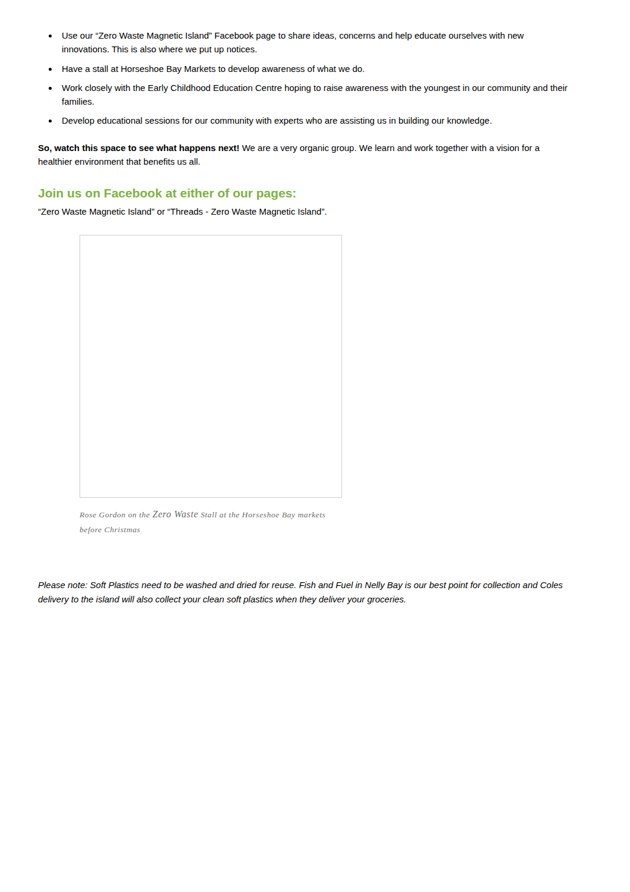Use our “Zero Waste Magnetic Island” Facebook page to share ideas, concerns and help educate ourselves with new innovations. This is also where we put up notices.
Have a stall at Horseshoe Bay Markets to develop awareness of what we do.
Work closely with the Early Childhood Education Centre hoping to raise awareness with the youngest in our community and their families.
Develop educational sessions for our community with experts who are assisting us in building our knowledge.
So, watch this space to see what happens next! We are a very organic group. We learn and work together with a vision for a healthier environment that benefits us all.
Join us on Facebook at either of our pages:
“Zero Waste Magnetic Island” or “Threads - Zero Waste Magnetic Island”.
Rose Gordon on the Zero Waste Stall at the Horseshoe Bay markets before Christmas
Please note: Soft Plastics need to be washed and dried for reuse. Fish and Fuel in Nelly Bay is our best point for collection and Coles delivery to the island will also collect your clean soft plastics when they deliver your groceries.